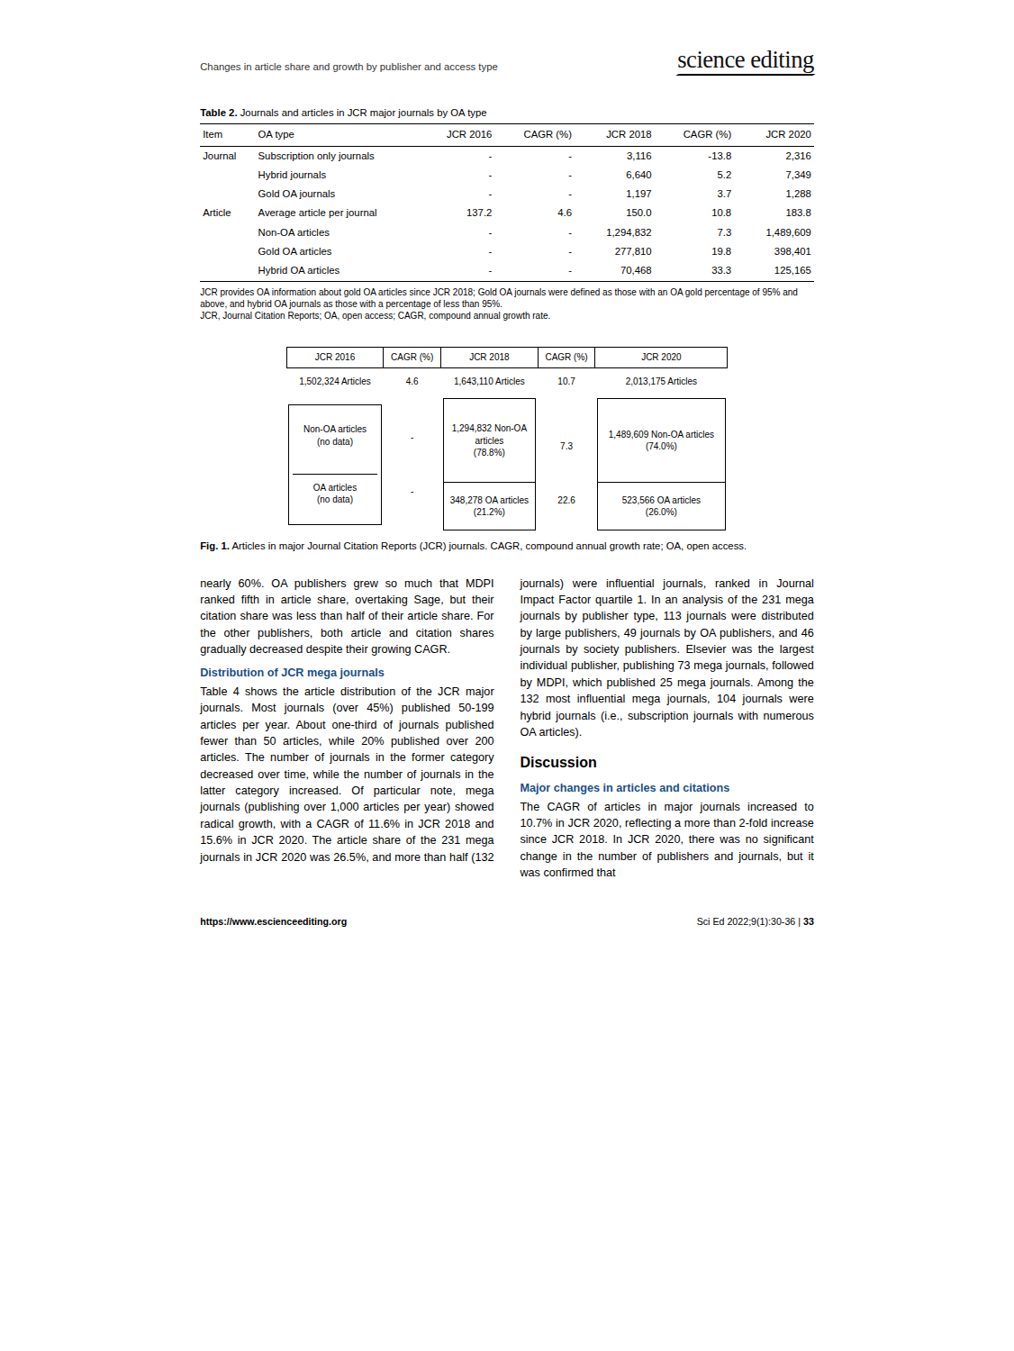Changes in article share and growth by publisher and access type
science editing
Table 2. Journals and articles in JCR major journals by OA type
| Item | OA type | JCR 2016 | CAGR (%) | JCR 2018 | CAGR (%) | JCR 2020 |
| --- | --- | --- | --- | --- | --- | --- |
| Journal | Subscription only journals | - | - | 3,116 | -13.8 | 2,316 |
| | Hybrid journals | - | - | 6,640 | 5.2 | 7,349 |
| | Gold OA journals | - | - | 1,197 | 3.7 | 1,288 |
| Article | Average article per journal | 137.2 | 4.6 | 150.0 | 10.8 | 183.8 |
| | Non-OA articles | - | - | 1,294,832 | 7.3 | 1,489,609 |
| | Gold OA articles | - | - | 277,810 | 19.8 | 398,401 |
| | Hybrid OA articles | - | - | 70,468 | 33.3 | 125,165 |
JCR provides OA information about gold OA articles since JCR 2018; Gold OA journals were defined as those with an OA gold percentage of 95% and above, and hybrid OA journals as those with a percentage of less than 95%.
JCR, Journal Citation Reports; OA, open access; CAGR, compound annual growth rate.
| JCR 2016 | CAGR (%) | JCR 2018 | CAGR (%) | JCR 2020 |
| 1,502,324 Articles | 4.6 | 1,643,110 Articles | 10.7 | 2,013,175 Articles |
| Non-OA articles (no data) OA articles (no data) | - - | 1,294,832 Non-OA articles (78.8%) 348,278 OA articles (21.2%) | 7.3 22.6 | 1,489,609 Non-OA articles (74.0%) 523,566 OA articles (26.0%) |
Fig. 1. Articles in major Journal Citation Reports (JCR) journals. CAGR, compound annual growth rate; OA, open access.
nearly 60%. OA publishers grew so much that MDPI ranked fifth in article share, overtaking Sage, but their citation share was less than half of their article share. For the other publishers, both article and citation shares gradually decreased despite their growing CAGR.
Distribution of JCR mega journals
Table 4 shows the article distribution of the JCR major journals. Most journals (over 45%) published 50-199 articles per year. About one-third of journals published fewer than 50 articles, while 20% published over 200 articles. The number of journals in the former category decreased over time, while the number of journals in the latter category increased. Of particular note, mega journals (publishing over 1,000 articles per year) showed radical growth, with a CAGR of 11.6% in JCR 2018 and 15.6% in JCR 2020. The article share of the 231 mega journals in JCR 2020 was 26.5%, and more than half (132 journals) were influential journals, ranked in Journal Impact Factor quartile 1. In an analysis of the 231 mega journals by publisher type, 113 journals were distributed by large publishers, 49 journals by OA publishers, and 46 journals by society publishers. Elsevier was the largest individual publisher, publishing 73 mega journals, followed by MDPI, which published 25 mega journals. Among the 132 most influential mega journals, 104 journals were hybrid journals (i.e., subscription journals with numerous OA articles).
Discussion
Major changes in articles and citations
The CAGR of articles in major journals increased to 10.7% in JCR 2020, reflecting a more than 2-fold increase since JCR 2018. In JCR 2020, there was no significant change in the number of publishers and journals, but it was confirmed that
https://www.escienceediting.org
Sci Ed 2022;9(1):30-36 | 33